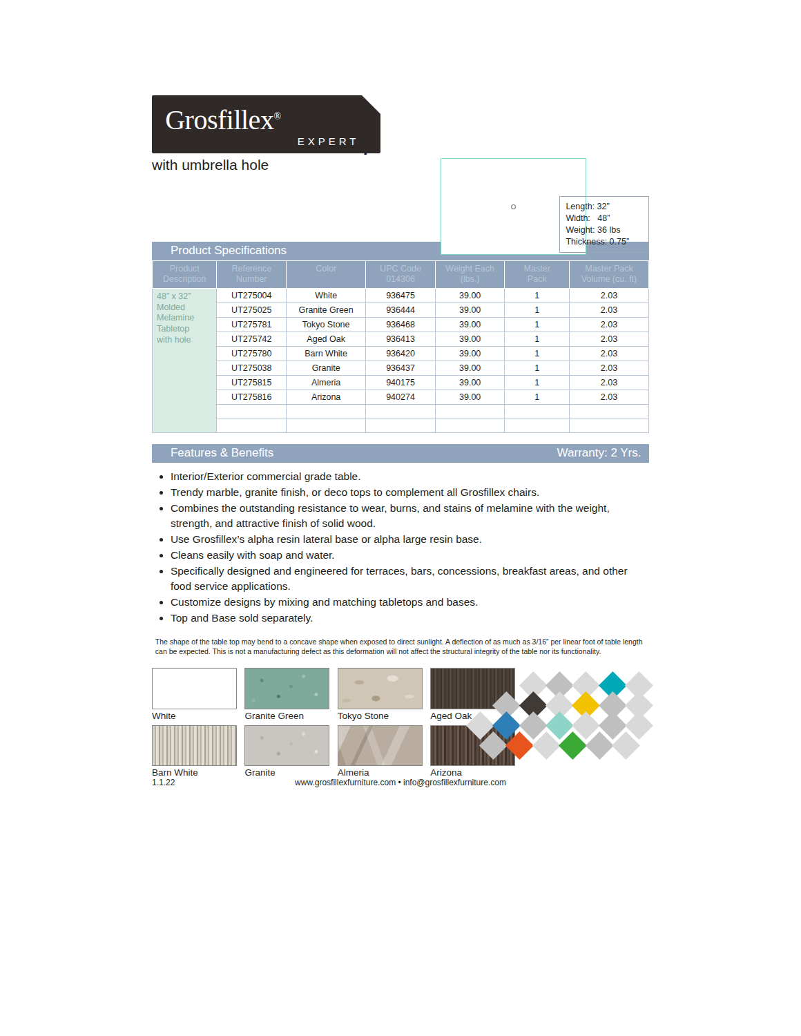Grosfillex®
EXPERT
48” x 32” Molded Melamine Tabletop
with umbrella hole
Length: 32” Width: 48” Weight: 36 lbs Thickness: 0.75”
Product Specifications
| Product Description | Reference Number | Color | UPC Code 014306 | Weight Each (lbs.) | Master Pack | Master Pack Volume (cu. ft) |
| --- | --- | --- | --- | --- | --- | --- |
| 48” x 32” Molded Melamine Tabletop with hole | UT275004 | White | 936475 | 39.00 | 1 | 2.03 |
| UT275025 | Granite Green | 936444 | 39.00 | 1 | 2.03 |
| UT275781 | Tokyo Stone | 936468 | 39.00 | 1 | 2.03 |
| UT275742 | Aged Oak | 936413 | 39.00 | 1 | 2.03 |
| UT275780 | Barn White | 936420 | 39.00 | 1 | 2.03 |
| UT275038 | Granite | 936437 | 39.00 | 1 | 2.03 |
| UT275815 | Almeria | 940175 | 39.00 | 1 | 2.03 |
| UT275816 | Arizona | 940274 | 39.00 | 1 | 2.03 |
Features & Benefits Warranty: 2 Yrs.
Interior/Exterior commercial grade table.
Trendy marble, granite finish, or deco tops to complement all Grosfillex chairs.
Combines the outstanding resistance to wear, burns, and stains of melamine with the weight, strength, and attractive finish of solid wood.
Use Grosfillex’s alpha resin lateral base or alpha large resin base.
Cleans easily with soap and water.
Specifically designed and engineered for terraces, bars, concessions, breakfast areas, and other food service applications.
Customize designs by mixing and matching tabletops and bases.
Top and Base sold separately.
The shape of the table top may bend to a concave shape when exposed to direct sunlight. A deflection of as much as 3/16” per linear foot of table length can be expected. This is not a manufacturing defect as this deformation will not affect the structural integrity of the table nor its functionality.
White
Granite Green
Tokyo Stone
Aged Oak
Barn White
Granite
Almeria
Arizona
1.1.22
www.grosfillexfurniture.com • info@grosfillexfurniture.com